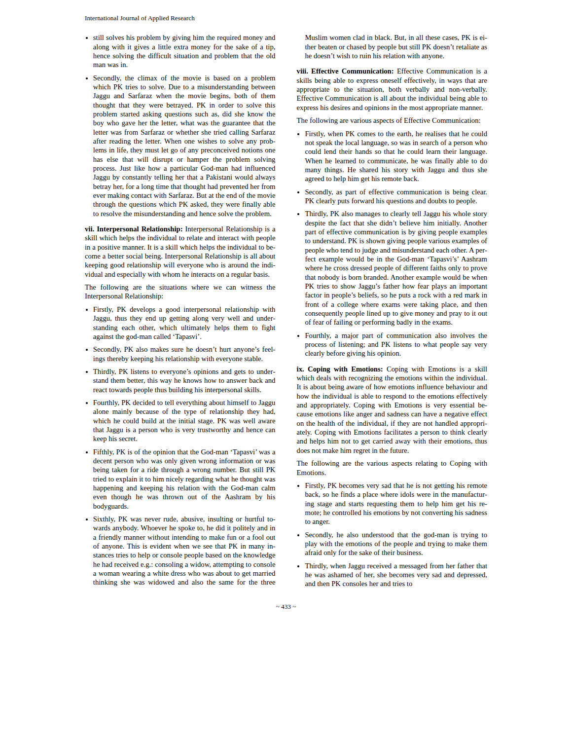International Journal of Applied Research
still solves his problem by giving him the required money and along with it gives a little extra money for the sake of a tip, hence solving the difficult situation and problem that the old man was in.
Secondly, the climax of the movie is based on a problem which PK tries to solve. Due to a misunderstanding between Jaggu and Sarfaraz when the movie begins, both of them thought that they were betrayed. PK in order to solve this problem started asking questions such as, did she know the boy who gave her the letter, what was the guarantee that the letter was from Sarfaraz or whether she tried calling Sarfaraz after reading the letter. When one wishes to solve any problems in life, they must let go of any preconceived notions one has else that will disrupt or hamper the problem solving process. Just like how a particular God-man had influenced Jaggu by constantly telling her that a Pakistani would always betray her, for a long time that thought had prevented her from ever making contact with Sarfaraz. But at the end of the movie through the questions which PK asked, they were finally able to resolve the misunderstanding and hence solve the problem.
vii. Interpersonal Relationship: Interpersonal Relationship is a skill which helps the individual to relate and interact with people in a positive manner. It is a skill which helps the individual to become a better social being. Interpersonal Relationship is all about keeping good relationship will everyone who is around the individual and especially with whom he interacts on a regular basis.
The following are the situations where we can witness the Interpersonal Relationship:
Firstly, PK develops a good interpersonal relationship with Jaggu, thus they end up getting along very well and understanding each other, which ultimately helps them to fight against the god-man called ‘Tapasvi’.
Secondly, PK also makes sure he doesn’t hurt anyone’s feelings thereby keeping his relationship with everyone stable.
Thirdly, PK listens to everyone’s opinions and gets to understand them better, this way he knows how to answer back and react towards people thus building his interpersonal skills.
Fourthly, PK decided to tell everything about himself to Jaggu alone mainly because of the type of relationship they had, which he could build at the initial stage. PK was well aware that Jaggu is a person who is very trustworthy and hence can keep his secret.
Fifthly, PK is of the opinion that the God-man ‘Tapasvi’ was a decent person who was only given wrong information or was being taken for a ride through a wrong number. But still PK tried to explain it to him nicely regarding what he thought was happening and keeping his relation with the God-man calm even though he was thrown out of the Aashram by his bodyguards.
Sixthly, PK was never rude, abusive, insulting or hurtful towards anybody. Whoever he spoke to, he did it politely and in a friendly manner without intending to make fun or a fool out of anyone. This is evident when we see that PK in many instances tries to help or console people based on the knowledge he had received e.g.: consoling a widow, attempting to console a woman wearing a white dress who was about to get married thinking she was widowed and also the same for the three Muslim women clad in black. But, in all these cases, PK is either beaten or chased by people but still PK doesn’t retaliate as he doesn’t wish to ruin his relation with anyone.
viii. Effective Communication: Effective Communication is a skills being able to express oneself effectively, in ways that are appropriate to the situation, both verbally and non-verbally. Effective Communication is all about the individual being able to express his desires and opinions in the most appropriate manner.
The following are various aspects of Effective Communication:
Firstly, when PK comes to the earth, he realises that he could not speak the local language, so was in search of a person who could lend their hands so that he could learn their language. When he learned to communicate, he was finally able to do many things. He shared his story with Jaggu and thus she agreed to help him get his remote back.
Secondly, as part of effective communication is being clear. PK clearly puts forward his questions and doubts to people.
Thirdly, PK also manages to clearly tell Jaggu his whole story despite the fact that she didn’t believe him initially. Another part of effective communication is by giving people examples to understand. PK is shown giving people various examples of people who tend to judge and misunderstand each other. A perfect example would be in the God-man ‘Tapasvi’s’ Aashram where he cross dressed people of different faiths only to prove that nobody is born branded. Another example would be when PK tries to show Jaggu’s father how fear plays an important factor in people’s beliefs, so he puts a rock with a red mark in front of a college where exams were taking place, and then consequently people lined up to give money and pray to it out of fear of failing or performing badly in the exams.
Fourthly, a major part of communication also involves the process of listening; and PK listens to what people say very clearly before giving his opinion.
ix. Coping with Emotions: Coping with Emotions is a skill which deals with recognizing the emotions within the individual. It is about being aware of how emotions influence behaviour and how the individual is able to respond to the emotions effectively and appropriately. Coping with Emotions is very essential because emotions like anger and sadness can have a negative effect on the health of the individual, if they are not handled appropriately. Coping with Emotions facilitates a person to think clearly and helps him not to get carried away with their emotions, thus does not make him regret in the future.
The following are the various aspects relating to Coping with Emotions.
Firstly, PK becomes very sad that he is not getting his remote back, so he finds a place where idols were in the manufacturing stage and starts requesting them to help him get his remote; he controlled his emotions by not converting his sadness to anger.
Secondly, he also understood that the god-man is trying to play with the emotions of the people and trying to make them afraid only for the sake of their business.
Thirdly, when Jaggu received a messaged from her father that he was ashamed of her, she becomes very sad and depressed, and then PK consoles her and tries to
~ 433 ~